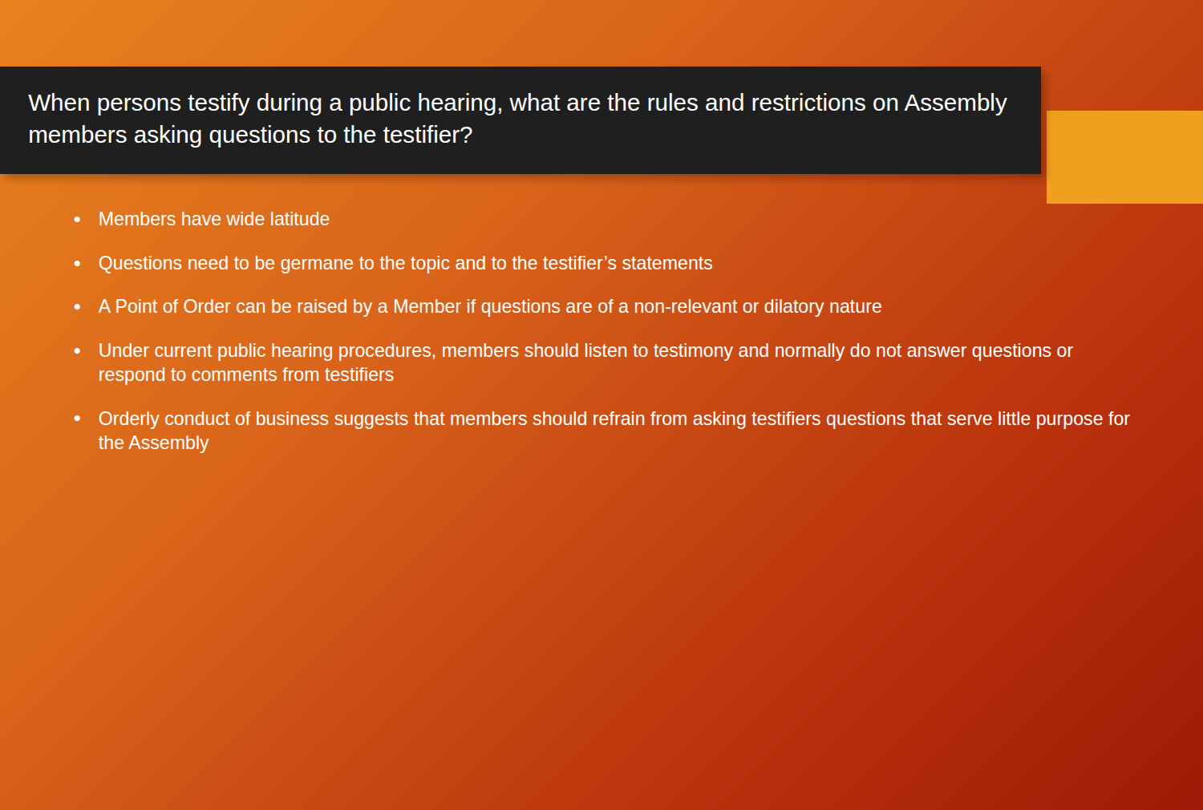When persons testify during a public hearing, what are the rules and restrictions on Assembly members asking questions to the testifier?
Members have wide latitude
Questions need to be germane to the topic and to the testifier’s statements
A Point of Order can be raised by a Member if questions are of a non-relevant or dilatory nature
Under current public hearing procedures, members should listen to testimony and normally do not answer questions or respond to comments from testifiers
Orderly conduct of business suggests that members should refrain from asking testifiers questions that serve little purpose for the Assembly